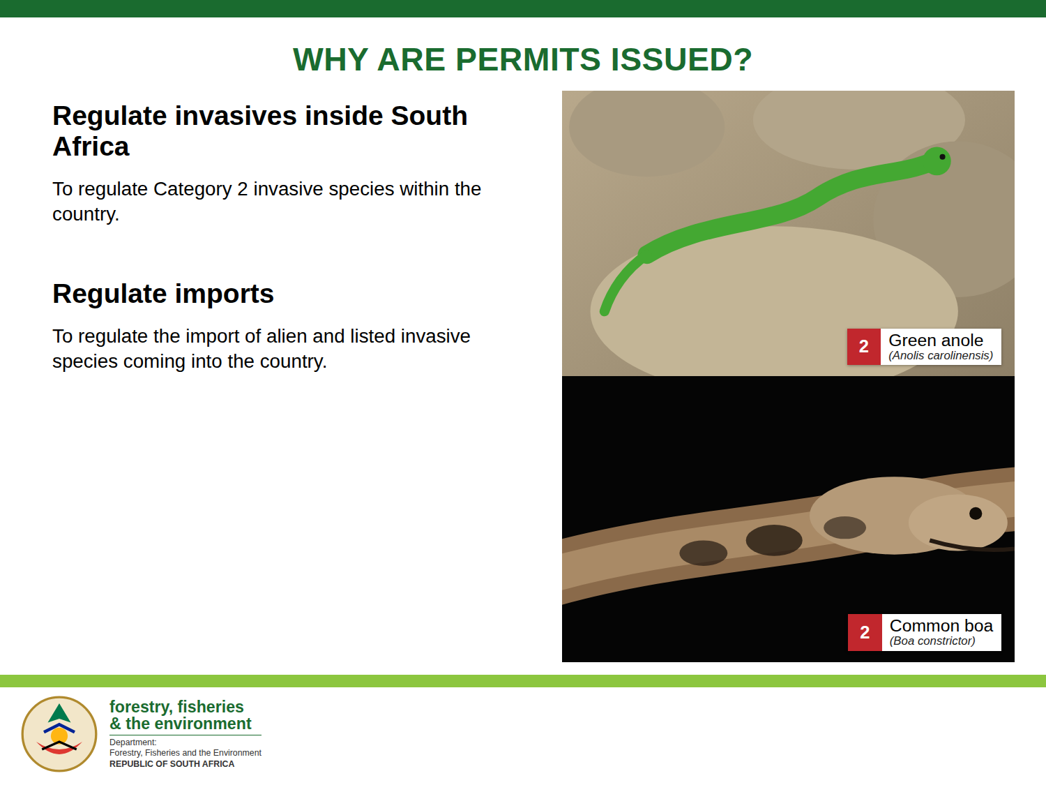WHY ARE PERMITS ISSUED?
Regulate invasives inside South Africa
To regulate Category 2 invasive species within the country.
Regulate imports
To regulate the import of alien and listed invasive species coming into the country.
2 Green anole (Anolis carolinensis)
2 Common boa (Boa constrictor)
forestry, fisheries
& the environment
Department: Forestry, Fisheries and the Environment REPUBLIC OF SOUTH AFRICA